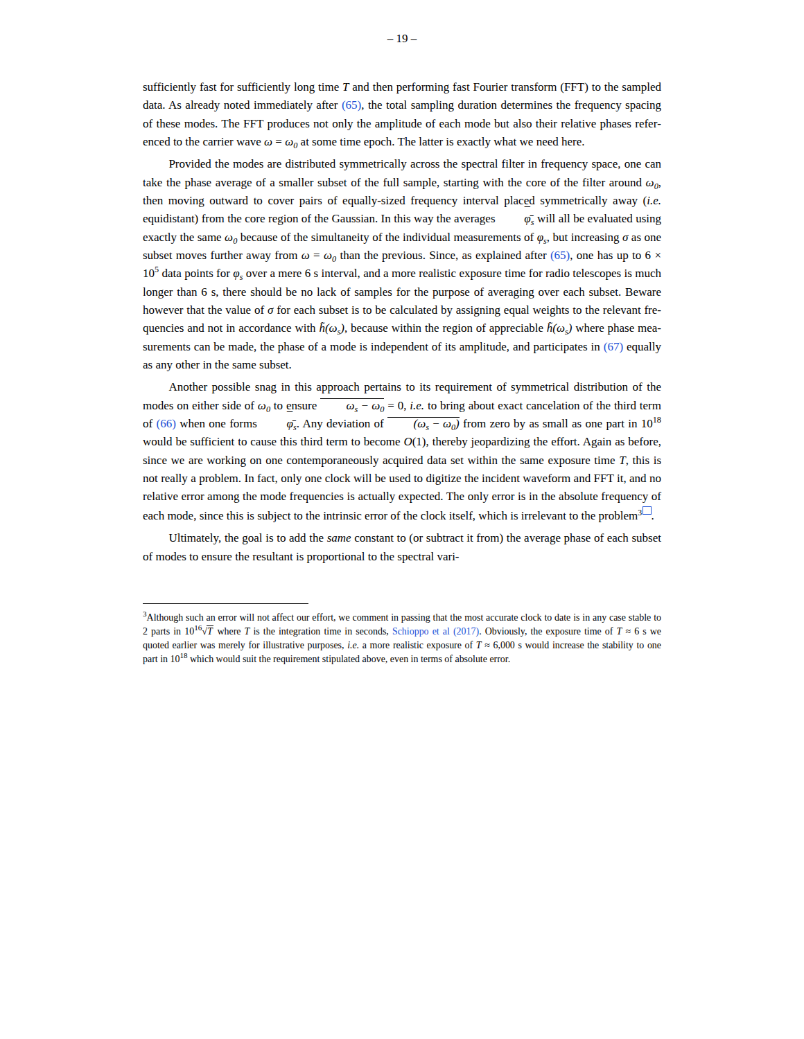– 19 –
sufficiently fast for sufficiently long time T and then performing fast Fourier transform (FFT) to the sampled data. As already noted immediately after (65), the total sampling duration determines the frequency spacing of these modes. The FFT produces not only the amplitude of each mode but also their relative phases referenced to the carrier wave ω = ω0 at some time epoch. The latter is exactly what we need here.
Provided the modes are distributed symmetrically across the spectral filter in frequency space, one can take the phase average of a smaller subset of the full sample, starting with the core of the filter around ω0, then moving outward to cover pairs of equally-sized frequency interval placed symmetrically away (i.e. equidistant) from the core region of the Gaussian. In this way the averages φ̄s will all be evaluated using exactly the same ω0 because of the simultaneity of the individual measurements of φs, but increasing σ as one subset moves further away from ω = ω0 than the previous. Since, as explained after (65), one has up to 6 × 105 data points for φs over a mere 6 s interval, and a more realistic exposure time for radio telescopes is much longer than 6 s, there should be no lack of samples for the purpose of averaging over each subset. Beware however that the value of σ for each subset is to be calculated by assigning equal weights to the relevant frequencies and not in accordance with h̃(ωs), because within the region of appreciable h̃(ωs) where phase measurements can be made, the phase of a mode is independent of its amplitude, and participates in (67) equally as any other in the same subset.
Another possible snag in this approach pertains to its requirement of symmetrical distribution of the modes on either side of ω0 to ensure ωs − ω0 = 0, i.e. to bring about exact cancelation of the third term of (66) when one forms φ̄s. Any deviation of (ωs − ω0) from zero by as small as one part in 1018 would be sufficient to cause this third term to become O(1), thereby jeopardizing the effort. Again as before, since we are working on one contemporaneously acquired data set within the same exposure time T, this is not really a problem. In fact, only one clock will be used to digitize the incident waveform and FFT it, and no relative error among the mode frequencies is actually expected. The only error is in the absolute frequency of each mode, since this is subject to the intrinsic error of the clock itself, which is irrelevant to the problem3 .
Ultimately, the goal is to add the same constant to (or subtract it from) the average phase of each subset of modes to ensure the resultant is proportional to the spectral vari-
3Although such an error will not affect our effort, we comment in passing that the most accurate clock to date is in any case stable to 2 parts in 1016√T where T is the integration time in seconds, Schioppo et al (2017). Obviously, the exposure time of T ≈ 6 s we quoted earlier was merely for illustrative purposes, i.e. a more realistic exposure of T ≈ 6,000 s would increase the stability to one part in 1018 which would suit the requirement stipulated above, even in terms of absolute error.